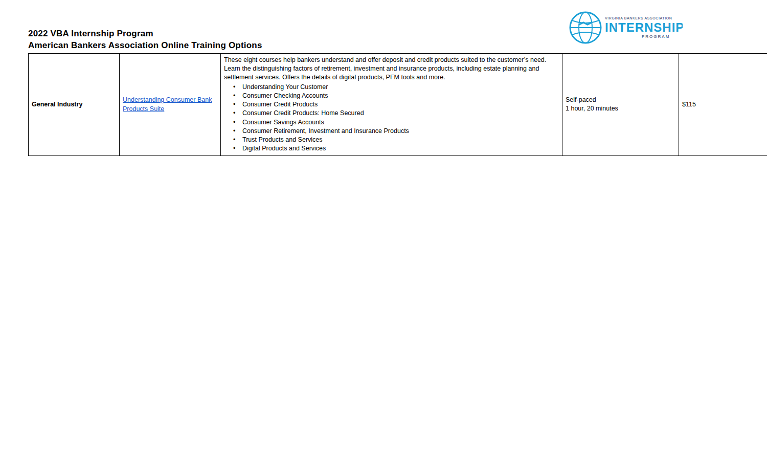2022 VBA Internship Program American Bankers Association Online Training Options
VIRGINIA BANKERS ASSOCIATION INTERNSHIP PROGRAM
| General Industry | Understanding Consumer Bank Products Suite | These eight courses help bankers understand and offer deposit and credit products suited to the customer’s need. Learn the distinguishing factors of retirement, investment and insurance products, including estate planning and settlement services. Offers the details of digital products, PFM tools and more. Understanding Your Customer Consumer Checking Accounts Consumer Credit Products Consumer Credit Products: Home Secured Consumer Savings Accounts Consumer Retirement, Investment and Insurance Products Trust Products and Services Digital Products and Services | Self-paced 1 hour, 20 minutes | $115 |